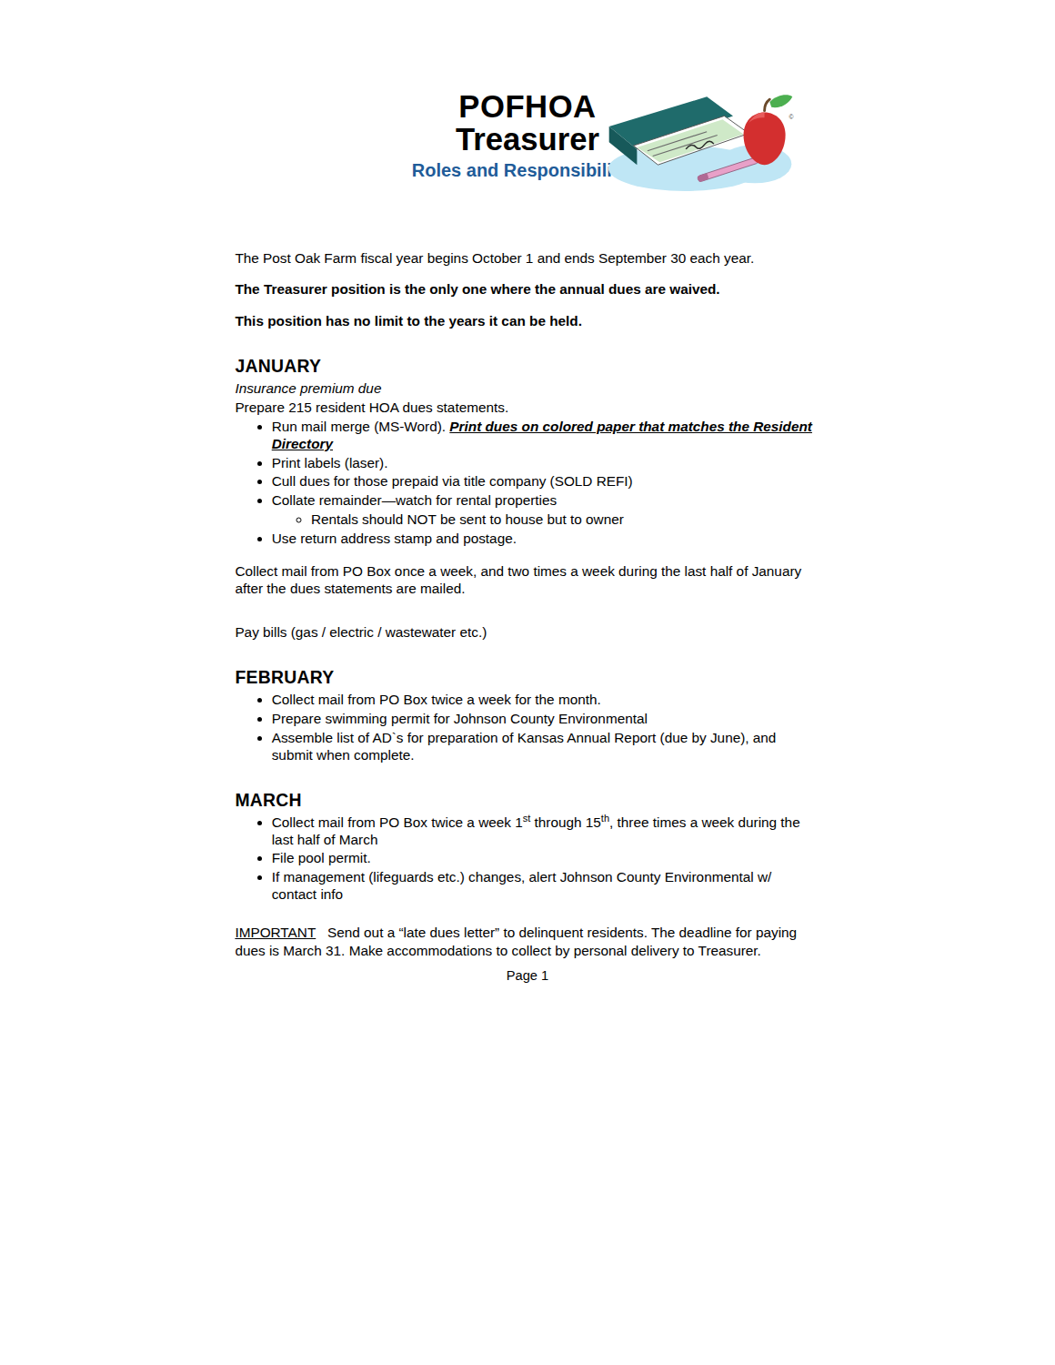POFHOA
Treasurer
Roles and Responsibilities
©
The Post Oak Farm fiscal year begins October 1 and ends September 30 each year.
The Treasurer position is the only one where the annual dues are waived.
This position has no limit to the years it can be held.
JANUARY
Insurance premium due
Prepare 215 resident HOA dues statements.
Run mail merge (MS-Word). Print dues on colored paper that matches the Resident Directory
Print labels (laser).
Cull dues for those prepaid via title company (SOLD REFI)
Collate remainder—watch for rental properties
Rentals should NOT be sent to house but to owner
Use return address stamp and postage.
Collect mail from PO Box once a week, and two times a week during the last half of January after the dues statements are mailed.
Pay bills (gas / electric / wastewater etc.)
FEBRUARY
Collect mail from PO Box twice a week for the month.
Prepare swimming permit for Johnson County Environmental
Assemble list of AD`s for preparation of Kansas Annual Report (due by June), and submit when complete.
MARCH
Collect mail from PO Box twice a week 1st through 15th, three times a week during the last half of March
File pool permit.
If management (lifeguards etc.) changes, alert Johnson County Environmental w/ contact info
IMPORTANT Send out a “late dues letter” to delinquent residents. The deadline for paying dues is March 31. Make accommodations to collect by personal delivery to Treasurer.
Page 1